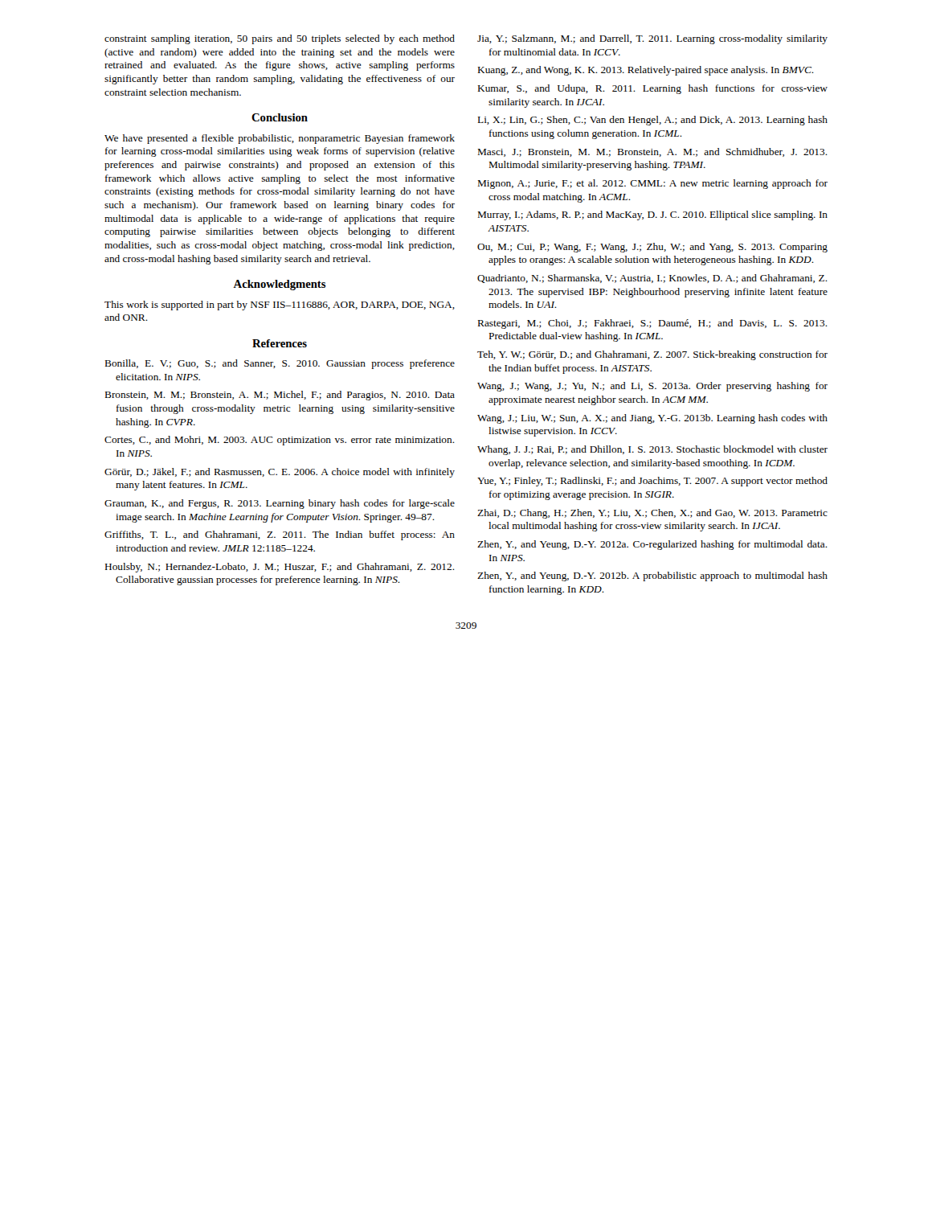constraint sampling iteration, 50 pairs and 50 triplets selected by each method (active and random) were added into the training set and the models were retrained and evaluated. As the figure shows, active sampling performs significantly better than random sampling, validating the effectiveness of our constraint selection mechanism.
Conclusion
We have presented a flexible probabilistic, nonparametric Bayesian framework for learning cross-modal similarities using weak forms of supervision (relative preferences and pairwise constraints) and proposed an extension of this framework which allows active sampling to select the most informative constraints (existing methods for cross-modal similarity learning do not have such a mechanism). Our framework based on learning binary codes for multimodal data is applicable to a wide-range of applications that require computing pairwise similarities between objects belonging to different modalities, such as cross-modal object matching, cross-modal link prediction, and cross-modal hashing based similarity search and retrieval.
Acknowledgments
This work is supported in part by NSF IIS–1116886, AOR, DARPA, DOE, NGA, and ONR.
References
Bonilla, E. V.; Guo, S.; and Sanner, S. 2010. Gaussian process preference elicitation. In NIPS.
Bronstein, M. M.; Bronstein, A. M.; Michel, F.; and Paragios, N. 2010. Data fusion through cross-modality metric learning using similarity-sensitive hashing. In CVPR.
Cortes, C., and Mohri, M. 2003. AUC optimization vs. error rate minimization. In NIPS.
Görür, D.; Jäkel, F.; and Rasmussen, C. E. 2006. A choice model with infinitely many latent features. In ICML.
Grauman, K., and Fergus, R. 2013. Learning binary hash codes for large-scale image search. In Machine Learning for Computer Vision. Springer. 49–87.
Griffiths, T. L., and Ghahramani, Z. 2011. The Indian buffet process: An introduction and review. JMLR 12:1185–1224.
Houlsby, N.; Hernandez-Lobato, J. M.; Huszar, F.; and Ghahramani, Z. 2012. Collaborative gaussian processes for preference learning. In NIPS.
Jia, Y.; Salzmann, M.; and Darrell, T. 2011. Learning cross-modality similarity for multinomial data. In ICCV.
Kuang, Z., and Wong, K. K. 2013. Relatively-paired space analysis. In BMVC.
Kumar, S., and Udupa, R. 2011. Learning hash functions for cross-view similarity search. In IJCAI.
Li, X.; Lin, G.; Shen, C.; Van den Hengel, A.; and Dick, A. 2013. Learning hash functions using column generation. In ICML.
Masci, J.; Bronstein, M. M.; Bronstein, A. M.; and Schmidhuber, J. 2013. Multimodal similarity-preserving hashing. TPAMI.
Mignon, A.; Jurie, F.; et al. 2012. CMML: A new metric learning approach for cross modal matching. In ACML.
Murray, I.; Adams, R. P.; and MacKay, D. J. C. 2010. Elliptical slice sampling. In AISTATS.
Ou, M.; Cui, P.; Wang, F.; Wang, J.; Zhu, W.; and Yang, S. 2013. Comparing apples to oranges: A scalable solution with heterogeneous hashing. In KDD.
Quadrianto, N.; Sharmanska, V.; Austria, I.; Knowles, D. A.; and Ghahramani, Z. 2013. The supervised IBP: Neighbourhood preserving infinite latent feature models. In UAI.
Rastegari, M.; Choi, J.; Fakhraei, S.; Daumé, H.; and Davis, L. S. 2013. Predictable dual-view hashing. In ICML.
Teh, Y. W.; Görür, D.; and Ghahramani, Z. 2007. Stick-breaking construction for the Indian buffet process. In AISTATS.
Wang, J.; Wang, J.; Yu, N.; and Li, S. 2013a. Order preserving hashing for approximate nearest neighbor search. In ACM MM.
Wang, J.; Liu, W.; Sun, A. X.; and Jiang, Y.-G. 2013b. Learning hash codes with listwise supervision. In ICCV.
Whang, J. J.; Rai, P.; and Dhillon, I. S. 2013. Stochastic blockmodel with cluster overlap, relevance selection, and similarity-based smoothing. In ICDM.
Yue, Y.; Finley, T.; Radlinski, F.; and Joachims, T. 2007. A support vector method for optimizing average precision. In SIGIR.
Zhai, D.; Chang, H.; Zhen, Y.; Liu, X.; Chen, X.; and Gao, W. 2013. Parametric local multimodal hashing for cross-view similarity search. In IJCAI.
Zhen, Y., and Yeung, D.-Y. 2012a. Co-regularized hashing for multimodal data. In NIPS.
Zhen, Y., and Yeung, D.-Y. 2012b. A probabilistic approach to multimodal hash function learning. In KDD.
3209